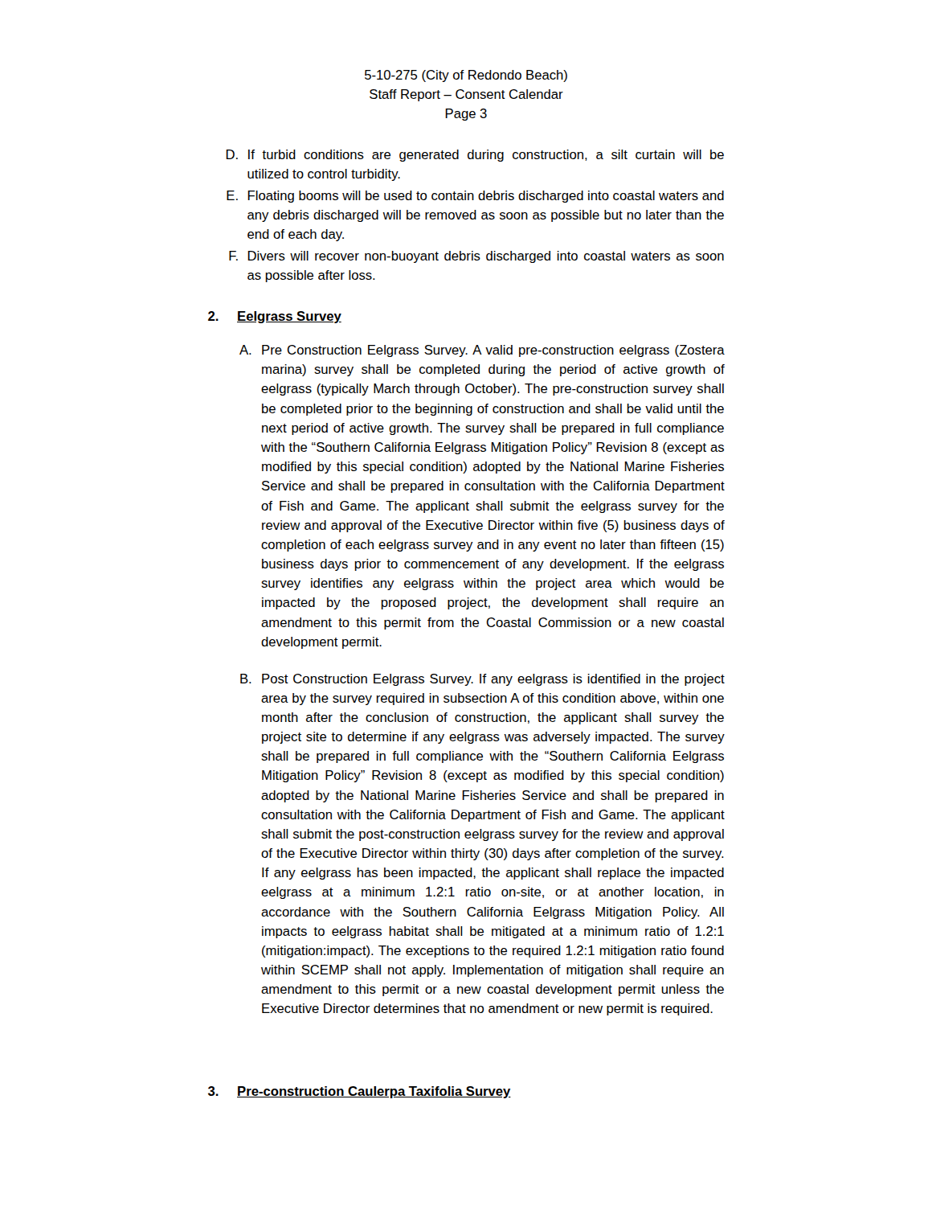5-10-275 (City of Redondo Beach) Staff Report – Consent Calendar Page 3
If turbid conditions are generated during construction, a silt curtain will be utilized to control turbidity.
Floating booms will be used to contain debris discharged into coastal waters and any debris discharged will be removed as soon as possible but no later than the end of each day.
Divers will recover non-buoyant debris discharged into coastal waters as soon as possible after loss.
2. Eelgrass Survey
Pre Construction Eelgrass Survey. A valid pre-construction eelgrass (Zostera marina) survey shall be completed during the period of active growth of eelgrass (typically March through October). The pre-construction survey shall be completed prior to the beginning of construction and shall be valid until the next period of active growth. The survey shall be prepared in full compliance with the “Southern California Eelgrass Mitigation Policy” Revision 8 (except as modified by this special condition) adopted by the National Marine Fisheries Service and shall be prepared in consultation with the California Department of Fish and Game. The applicant shall submit the eelgrass survey for the review and approval of the Executive Director within five (5) business days of completion of each eelgrass survey and in any event no later than fifteen (15) business days prior to commencement of any development. If the eelgrass survey identifies any eelgrass within the project area which would be impacted by the proposed project, the development shall require an amendment to this permit from the Coastal Commission or a new coastal development permit.
Post Construction Eelgrass Survey. If any eelgrass is identified in the project area by the survey required in subsection A of this condition above, within one month after the conclusion of construction, the applicant shall survey the project site to determine if any eelgrass was adversely impacted. The survey shall be prepared in full compliance with the “Southern California Eelgrass Mitigation Policy” Revision 8 (except as modified by this special condition) adopted by the National Marine Fisheries Service and shall be prepared in consultation with the California Department of Fish and Game. The applicant shall submit the post-construction eelgrass survey for the review and approval of the Executive Director within thirty (30) days after completion of the survey. If any eelgrass has been impacted, the applicant shall replace the impacted eelgrass at a minimum 1.2:1 ratio on-site, or at another location, in accordance with the Southern California Eelgrass Mitigation Policy. All impacts to eelgrass habitat shall be mitigated at a minimum ratio of 1.2:1 (mitigation:impact). The exceptions to the required 1.2:1 mitigation ratio found within SCEMP shall not apply. Implementation of mitigation shall require an amendment to this permit or a new coastal development permit unless the Executive Director determines that no amendment or new permit is required.
3. Pre-construction Caulerpa Taxifolia Survey